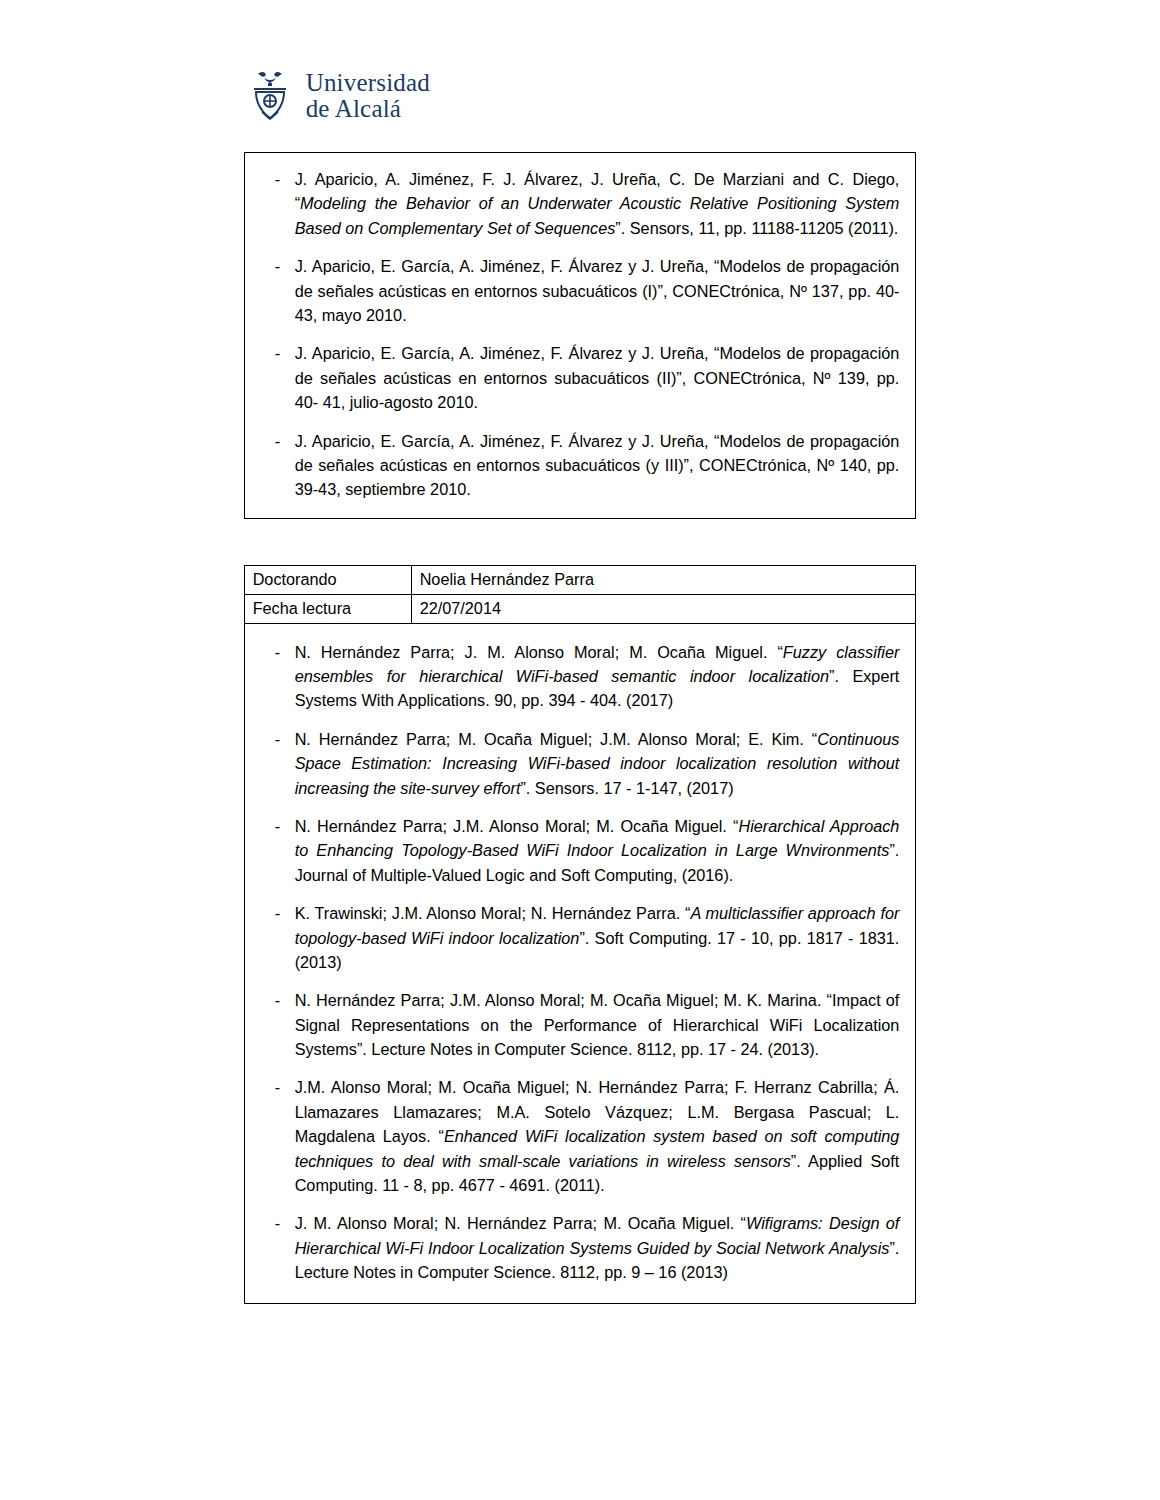Universidad
de Alcalá
J. Aparicio, A. Jiménez, F. J. Álvarez, J. Ureña, C. De Marziani and C. Diego, “Modeling the Behavior of an Underwater Acoustic Relative Positioning System Based on Complementary Set of Sequences”. Sensors, 11, pp. 11188-11205 (2011).
J. Aparicio, E. García, A. Jiménez, F. Álvarez y J. Ureña, “Modelos de propagación de señales acústicas en entornos subacuáticos (I)”, CONECtrónica, Nº 137, pp. 40- 43, mayo 2010.
J. Aparicio, E. García, A. Jiménez, F. Álvarez y J. Ureña, “Modelos de propagación de señales acústicas en entornos subacuáticos (II)”, CONECtrónica, Nº 139, pp. 40- 41, julio-agosto 2010.
J. Aparicio, E. García, A. Jiménez, F. Álvarez y J. Ureña, “Modelos de propagación de señales acústicas en entornos subacuáticos (y III)”, CONECtrónica, Nº 140, pp. 39-43, septiembre 2010.
| Doctorando | Noelia Hernández Parra |
| Fecha lectura | 22/07/2014 |
N. Hernández Parra; J. M. Alonso Moral; M. Ocaña Miguel. “Fuzzy classifier ensembles for hierarchical WiFi-based semantic indoor localization”. Expert Systems With Applications. 90, pp. 394 - 404. (2017)
N. Hernández Parra; M. Ocaña Miguel; J.M. Alonso Moral; E. Kim. “Continuous Space Estimation: Increasing WiFi-based indoor localization resolution without increasing the site-survey effort”. Sensors. 17 - 1-147, (2017)
N. Hernández Parra; J.M. Alonso Moral; M. Ocaña Miguel. “Hierarchical Approach to Enhancing Topology-Based WiFi Indoor Localization in Large Wnvironments”. Journal of Multiple-Valued Logic and Soft Computing, (2016).
K. Trawinski; J.M. Alonso Moral; N. Hernández Parra. “A multiclassifier approach for topology-based WiFi indoor localization”. Soft Computing. 17 - 10, pp. 1817 - 1831. (2013)
N. Hernández Parra; J.M. Alonso Moral; M. Ocaña Miguel; M. K. Marina. “Impact of Signal Representations on the Performance of Hierarchical WiFi Localization Systems”. Lecture Notes in Computer Science. 8112, pp. 17 - 24. (2013).
J.M. Alonso Moral; M. Ocaña Miguel; N. Hernández Parra; F. Herranz Cabrilla; Á. Llamazares Llamazares; M.A. Sotelo Vázquez; L.M. Bergasa Pascual; L. Magdalena Layos. “Enhanced WiFi localization system based on soft computing techniques to deal with small-scale variations in wireless sensors”. Applied Soft Computing. 11 - 8, pp. 4677 - 4691. (2011).
J. M. Alonso Moral; N. Hernández Parra; M. Ocaña Miguel. “Wifigrams: Design of Hierarchical Wi-Fi Indoor Localization Systems Guided by Social Network Analysis”. Lecture Notes in Computer Science. 8112, pp. 9 – 16 (2013)